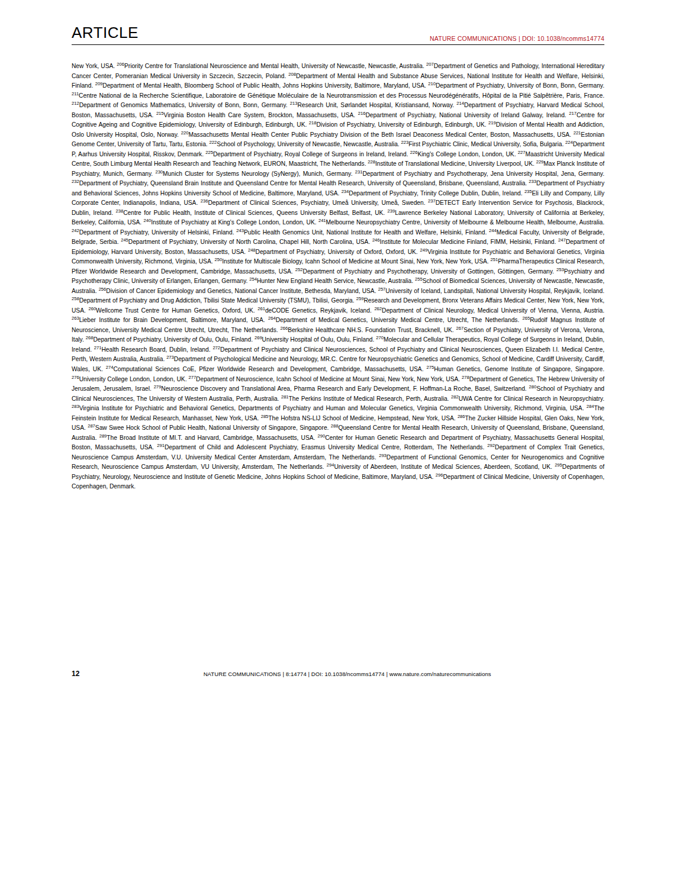ARTICLE
NATURE COMMUNICATIONS | DOI: 10.1038/ncomms14774
New York, USA. 206Priority Centre for Translational Neuroscience and Mental Health, University of Newcastle, Newcastle, Australia. 207Department of Genetics and Pathology, International Hereditary Cancer Center, Pomeranian Medical University in Szczecin, Szczecin, Poland. 208Department of Mental Health and Substance Abuse Services, National Institute for Health and Welfare, Helsinki, Finland. 209Department of Mental Health, Bloomberg School of Public Health, Johns Hopkins University, Baltimore, Maryland, USA. 210Department of Psychiatry, University of Bonn, Bonn, Germany. 211Centre National de la Recherche Scientifique, Laboratoire de Génétique Moléculaire de la Neurotransmission et des Processus Neurodégénératifs, Hôpital de la Pitié Salpêtrière, Paris, France. 212Department of Genomics Mathematics, University of Bonn, Bonn, Germany. 213Research Unit, Sørlandet Hospital, Kristiansand, Norway. 214Department of Psychiatry, Harvard Medical School, Boston, Massachusetts, USA. 215Virginia Boston Health Care System, Brockton, Massachusetts, USA. 216Department of Psychiatry, National University of Ireland Galway, Ireland. 217Centre for Cognitive Ageing and Cognitive Epidemiology, University of Edinburgh, Edinburgh, UK. 218Division of Psychiatry, University of Edinburgh, Edinburgh, UK. 219Division of Mental Health and Addiction, Oslo University Hospital, Oslo, Norway. 220Massachusetts Mental Health Center Public Psychiatry Division of the Beth Israel Deaconess Medical Center, Boston, Massachusetts, USA. 221Estonian Genome Center, University of Tartu, Tartu, Estonia. 222School of Psychology, University of Newcastle, Newcastle, Australia. 223First Psychiatric Clinic, Medical University, Sofia, Bulgaria. 224Department P, Aarhus University Hospital, Risskov, Denmark. 225Department of Psychiatry, Royal College of Surgeons in Ireland, Ireland. 226King's College London, London, UK. 227Maastricht University Medical Centre, South Limburg Mental Health Research and Teaching Network, EURON, Maastricht, The Netherlands. 228Institute of Translational Medicine, University Liverpool, UK. 229Max Planck Institute of Psychiatry, Munich, Germany. 230Munich Cluster for Systems Neurology (SyNergy), Munich, Germany. 231Department of Psychiatry and Psychotherapy, Jena University Hospital, Jena, Germany. 232Department of Psychiatry, Queensland Brain Institute and Queensland Centre for Mental Health Research, University of Queensland, Brisbane, Queensland, Australia. 233Department of Psychiatry and Behavioral Sciences, Johns Hopkins University School of Medicine, Baltimore, Maryland, USA. 234Department of Psychiatry, Trinity College Dublin, Dublin, Ireland. 235Eli Lilly and Company, Lilly Corporate Center, Indianapolis, Indiana, USA. 236Department of Clinical Sciences, Psychiatry, Umeå University, Umeå, Sweden. 237DETECT Early Intervention Service for Psychosis, Blackrock, Dublin, Ireland. 238Centre for Public Health, Institute of Clinical Sciences, Queens University Belfast, Belfast, UK. 239Lawrence Berkeley National Laboratory, University of California at Berkeley, Berkeley, California, USA. 240Institute of Psychiatry at King's College London, London, UK. 241Melbourne Neuropsychiatry Centre, University of Melbourne & Melbourne Health, Melbourne, Australia. 242Department of Psychiatry, University of Helsinki, Finland. 243Public Health Genomics Unit, National Institute for Health and Welfare, Helsinki, Finland. 244Medical Faculty, University of Belgrade, Belgrade, Serbia. 245Department of Psychiatry, University of North Carolina, Chapel Hill, North Carolina, USA. 246Institute for Molecular Medicine Finland, FIMM, Helsinki, Finland. 247Department of Epidemiology, Harvard University, Boston, Massachusetts, USA. 248Department of Psychiatry, University of Oxford, Oxford, UK. 249Virginia Institute for Psychiatric and Behavioral Genetics, Virginia Commonwealth University, Richmond, Virginia, USA. 250Institute for Multiscale Biology, Icahn School of Medicine at Mount Sinai, New York, New York, USA. 251PharmaTherapeutics Clinical Research, Pfizer Worldwide Research and Development, Cambridge, Massachusetts, USA. 252Department of Psychiatry and Psychotherapy, University of Gottingen, Göttingen, Germany. 253Psychiatry and Psychotherapy Clinic, University of Erlangen, Erlangen, Germany. 254Hunter New England Health Service, Newcastle, Australia. 255School of Biomedical Sciences, University of Newcastle, Newcastle, Australia. 256Division of Cancer Epidemiology and Genetics, National Cancer Institute, Bethesda, Maryland, USA. 257University of Iceland, Landspitali, National University Hospital, Reykjavik, Iceland. 258Department of Psychiatry and Drug Addiction, Tbilisi State Medical University (TSMU), Tbilisi, Georgia. 259Research and Development, Bronx Veterans Affairs Medical Center, New York, New York, USA. 260Wellcome Trust Centre for Human Genetics, Oxford, UK. 261deCODE Genetics, Reykjavik, Iceland. 262Department of Clinical Neurology, Medical University of Vienna, Vienna, Austria. 263Lieber Institute for Brain Development, Baltimore, Maryland, USA. 264Department of Medical Genetics, University Medical Centre, Utrecht, The Netherlands. 265Rudolf Magnus Institute of Neuroscience, University Medical Centre Utrecht, Utrecht, The Netherlands. 266Berkshire Healthcare NH.S. Foundation Trust, Bracknell, UK. 267Section of Psychiatry, University of Verona, Verona, Italy. 268Department of Psychiatry, University of Oulu, Oulu, Finland. 269University Hospital of Oulu, Oulu, Finland. 270Molecular and Cellular Therapeutics, Royal College of Surgeons in Ireland, Dublin, Ireland. 271Health Research Board, Dublin, Ireland. 272Department of Psychiatry and Clinical Neurosciences, School of Psychiatry and Clinical Neurosciences, Queen Elizabeth I.I. Medical Centre, Perth, Western Australia, Australia. 273Department of Psychological Medicine and Neurology, MR.C. Centre for Neuropsychiatric Genetics and Genomics, School of Medicine, Cardiff University, Cardiff, Wales, UK. 274Computational Sciences CoE, Pfizer Worldwide Research and Development, Cambridge, Massachusetts, USA. 275Human Genetics, Genome Institute of Singapore, Singapore. 276University College London, London, UK. 277Department of Neuroscience, Icahn School of Medicine at Mount Sinai, New York, New York, USA. 278Department of Genetics, The Hebrew University of Jerusalem, Jerusalem, Israel. 279Neuroscience Discovery and Translational Area, Pharma Research and Early Development, F. Hoffman-La Roche, Basel, Switzerland. 280School of Psychiatry and Clinical Neurosciences, The University of Western Australia, Perth, Australia. 281The Perkins Institute of Medical Research, Perth, Australia. 282UWA Centre for Clinical Research in Neuropsychiatry. 283Virginia Institute for Psychiatric and Behavioral Genetics, Departments of Psychiatry and Human and Molecular Genetics, Virginia Commonwealth University, Richmond, Virginia, USA. 284The Feinstein Institute for Medical Research, Manhasset, New York, USA. 285The Hofstra NS-LIJ School of Medicine, Hempstead, New York, USA. 286The Zucker Hillside Hospital, Glen Oaks, New York, USA. 287Saw Swee Hock School of Public Health, National University of Singapore, Singapore. 288Queensland Centre for Mental Health Research, University of Queensland, Brisbane, Queensland, Australia. 289The Broad Institute of MI.T. and Harvard, Cambridge, Massachusetts, USA. 290Center for Human Genetic Research and Department of Psychiatry, Massachusetts General Hospital, Boston, Massachusetts, USA. 291Department of Child and Adolescent Psychiatry, Erasmus University Medical Centre, Rotterdam, The Netherlands. 292Department of Complex Trait Genetics, Neuroscience Campus Amsterdam, V.U. University Medical Center Amsterdam, Amsterdam, The Netherlands. 293Department of Functional Genomics, Center for Neurogenomics and Cognitive Research, Neuroscience Campus Amsterdam, VU University, Amsterdam, The Netherlands. 294University of Aberdeen, Institute of Medical Sciences, Aberdeen, Scotland, UK. 295Departments of Psychiatry, Neurology, Neuroscience and Institute of Genetic Medicine, Johns Hopkins School of Medicine, Baltimore, Maryland, USA. 296Department of Clinical Medicine, University of Copenhagen, Copenhagen, Denmark.
12
NATURE COMMUNICATIONS | 8:14774 | DOI: 10.1038/ncomms14774 | www.nature.com/naturecommunications